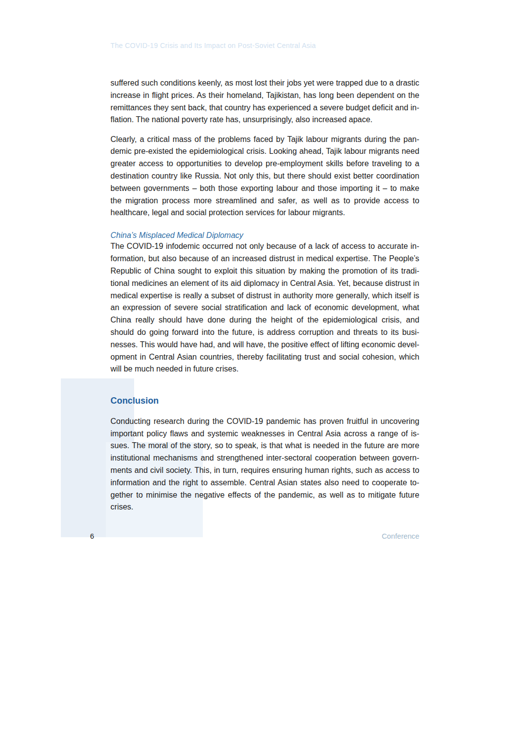The COVID-19 Crisis and Its Impact on Post-Soviet Central Asia
suffered such conditions keenly, as most lost their jobs yet were trapped due to a drastic increase in flight prices. As their homeland, Tajikistan, has long been dependent on the remittances they sent back, that country has experienced a severe budget deficit and inflation. The national poverty rate has, unsurprisingly, also increased apace.
Clearly, a critical mass of the problems faced by Tajik labour migrants during the pandemic pre-existed the epidemiological crisis. Looking ahead, Tajik labour migrants need greater access to opportunities to develop pre-employment skills before traveling to a destination country like Russia. Not only this, but there should exist better coordination between governments – both those exporting labour and those importing it – to make the migration process more streamlined and safer, as well as to provide access to healthcare, legal and social protection services for labour migrants.
China’s Misplaced Medical Diplomacy
The COVID-19 infodemic occurred not only because of a lack of access to accurate information, but also because of an increased distrust in medical expertise. The People’s Republic of China sought to exploit this situation by making the promotion of its traditional medicines an element of its aid diplomacy in Central Asia. Yet, because distrust in medical expertise is really a subset of distrust in authority more generally, which itself is an expression of severe social stratification and lack of economic development, what China really should have done during the height of the epidemiological crisis, and should do going forward into the future, is address corruption and threats to its businesses. This would have had, and will have, the positive effect of lifting economic development in Central Asian countries, thereby facilitating trust and social cohesion, which will be much needed in future crises.
Conclusion
Conducting research during the COVID-19 pandemic has proven fruitful in uncovering important policy flaws and systemic weaknesses in Central Asia across a range of issues. The moral of the story, so to speak, is that what is needed in the future are more institutional mechanisms and strengthened inter-sectoral cooperation between governments and civil society. This, in turn, requires ensuring human rights, such as access to information and the right to assemble. Central Asian states also need to cooperate together to minimise the negative effects of the pandemic, as well as to mitigate future crises.
6
Conference